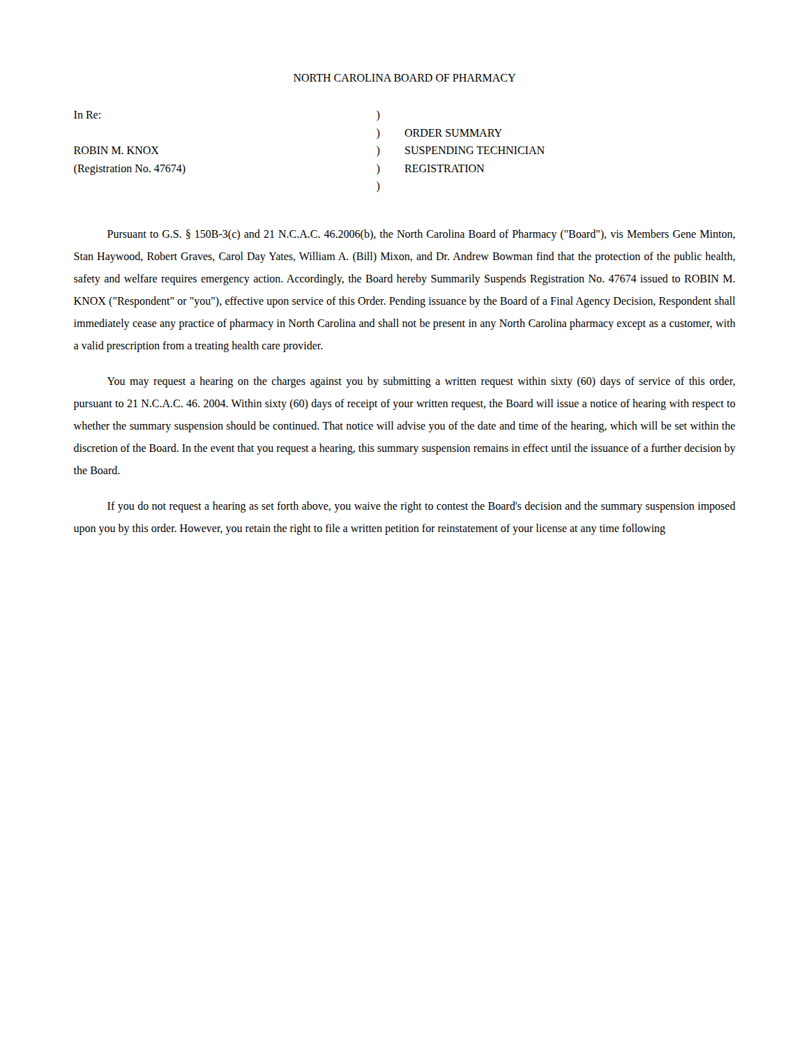NORTH CAROLINA BOARD OF PHARMACY
| In Re: | ) | |
| | ) | ORDER SUMMARY |
| ROBIN M. KNOX | ) | SUSPENDING TECHNICIAN |
| (Registration No. 47674) | ) | REGISTRATION |
| | ) | |
Pursuant to G.S. § 150B-3(c) and 21 N.C.A.C. 46.2006(b), the North Carolina Board of Pharmacy ("Board"), vis Members Gene Minton, Stan Haywood, Robert Graves, Carol Day Yates, William A. (Bill) Mixon, and Dr. Andrew Bowman find that the protection of the public health, safety and welfare requires emergency action. Accordingly, the Board hereby Summarily Suspends Registration No. 47674 issued to ROBIN M. KNOX ("Respondent" or "you"), effective upon service of this Order. Pending issuance by the Board of a Final Agency Decision, Respondent shall immediately cease any practice of pharmacy in North Carolina and shall not be present in any North Carolina pharmacy except as a customer, with a valid prescription from a treating health care provider.
You may request a hearing on the charges against you by submitting a written request within sixty (60) days of service of this order, pursuant to 21 N.C.A.C. 46. 2004. Within sixty (60) days of receipt of your written request, the Board will issue a notice of hearing with respect to whether the summary suspension should be continued. That notice will advise you of the date and time of the hearing, which will be set within the discretion of the Board. In the event that you request a hearing, this summary suspension remains in effect until the issuance of a further decision by the Board.
If you do not request a hearing as set forth above, you waive the right to contest the Board's decision and the summary suspension imposed upon you by this order. However, you retain the right to file a written petition for reinstatement of your license at any time following